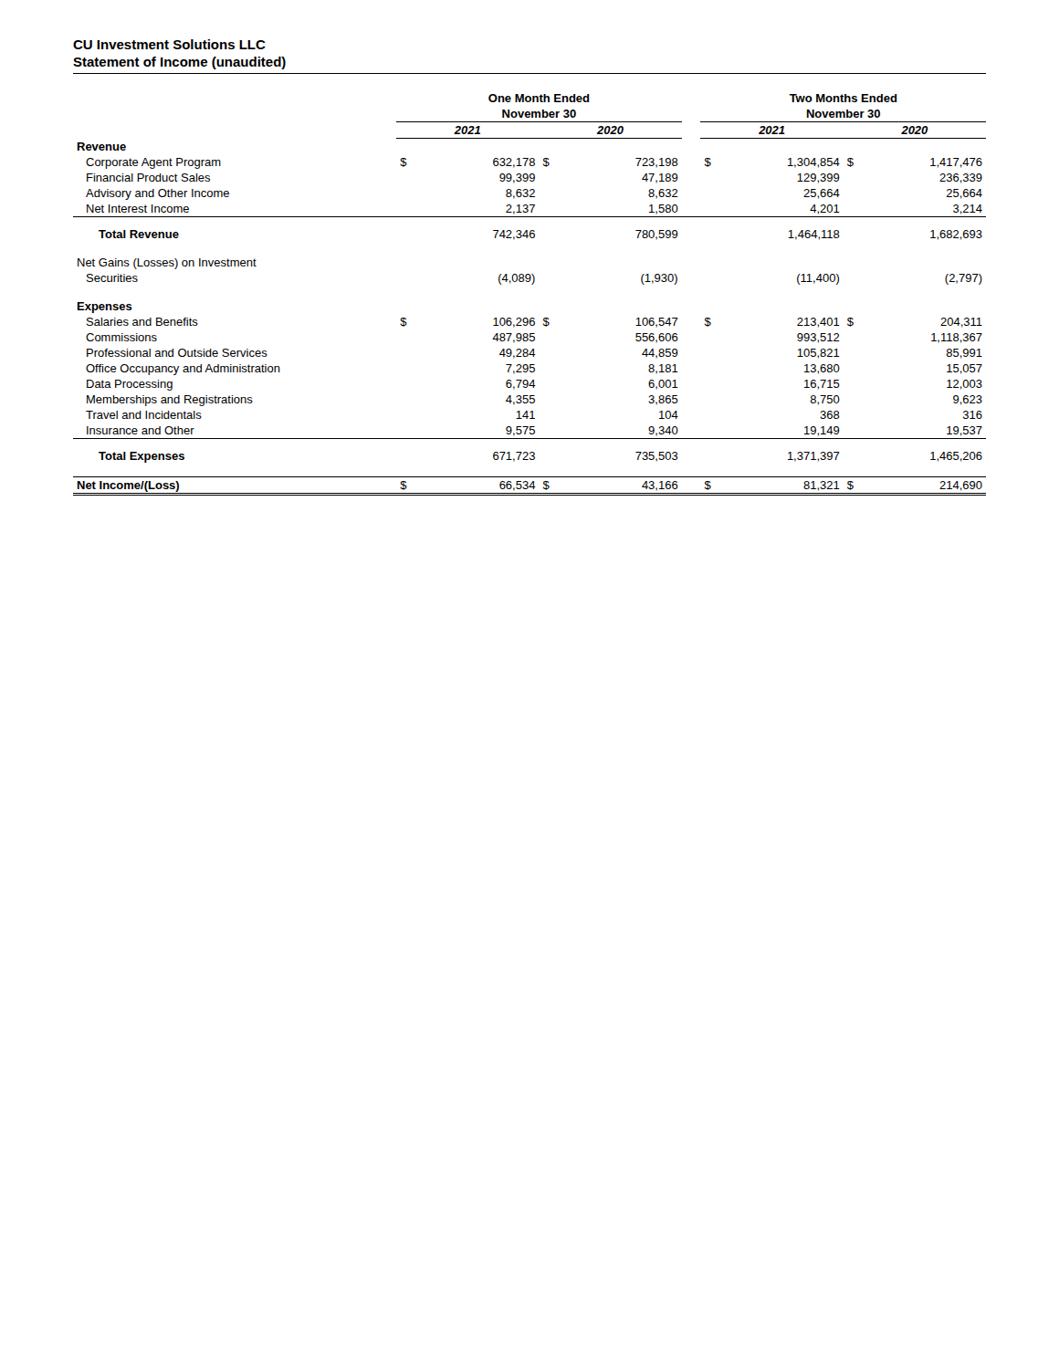CU Investment Solutions LLC
Statement of Income (unaudited)
| | One Month Ended | | Two Months Ended |
| | November 30 | | November 30 |
| | 2021 | 2020 | | 2021 | 2020 |
| Revenue | |
| Corporate Agent Program | $ | 632,178 | $ | 723,198 | | $ | 1,304,854 | $ | 1,417,476 |
| Financial Product Sales | | 99,399 | | 47,189 | | | 129,399 | | 236,339 |
| Advisory and Other Income | | 8,632 | | 8,632 | | | 25,664 | | 25,664 |
| Net Interest Income | | 2,137 | | 1,580 | | | 4,201 | | 3,214 |
| Total Revenue | | 742,346 | | 780,599 | | | 1,464,118 | | 1,682,693 |
| Net Gains (Losses) on Investment | |
| Securities | | (4,089) | | (1,930) | | | (11,400) | | (2,797) |
| Expenses | |
| Salaries and Benefits | $ | 106,296 | $ | 106,547 | | $ | 213,401 | $ | 204,311 |
| Commissions | | 487,985 | | 556,606 | | | 993,512 | | 1,118,367 |
| Professional and Outside Services | | 49,284 | | 44,859 | | | 105,821 | | 85,991 |
| Office Occupancy and Administration | | 7,295 | | 8,181 | | | 13,680 | | 15,057 |
| Data Processing | | 6,794 | | 6,001 | | | 16,715 | | 12,003 |
| Memberships and Registrations | | 4,355 | | 3,865 | | | 8,750 | | 9,623 |
| Travel and Incidentals | | 141 | | 104 | | | 368 | | 316 |
| Insurance and Other | | 9,575 | | 9,340 | | | 19,149 | | 19,537 |
| Total Expenses | | 671,723 | | 735,503 | | | 1,371,397 | | 1,465,206 |
| Net Income/(Loss) | $ | 66,534 | $ | 43,166 | | $ | 81,321 | $ | 214,690 |